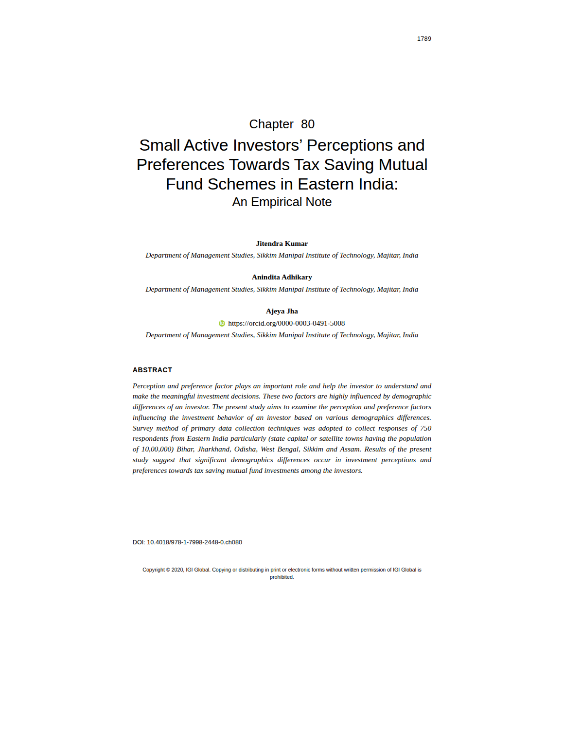1789
Chapter 80
Small Active Investors’ Perceptions and Preferences Towards Tax Saving Mutual Fund Schemes in Eastern India: An Empirical Note
Jitendra Kumar
Department of Management Studies, Sikkim Manipal Institute of Technology, Majitar, India
Anindita Adhikary
Department of Management Studies, Sikkim Manipal Institute of Technology, Majitar, India
Ajeya Jha
iD https://orcid.org/0000-0003-0491-5008
Department of Management Studies, Sikkim Manipal Institute of Technology, Majitar, India
ABSTRACT
Perception and preference factor plays an important role and help the investor to understand and make the meaningful investment decisions. These two factors are highly influenced by demographic differences of an investor. The present study aims to examine the perception and preference factors influencing the investment behavior of an investor based on various demographics differences. Survey method of primary data collection techniques was adopted to collect responses of 750 respondents from Eastern India particularly (state capital or satellite towns having the population of 10,00,000) Bihar, Jharkhand, Odisha, West Bengal, Sikkim and Assam. Results of the present study suggest that significant demographics differences occur in investment perceptions and preferences towards tax saving mutual fund investments among the investors.
DOI: 10.4018/978-1-7998-2448-0.ch080
Copyright © 2020, IGI Global. Copying or distributing in print or electronic forms without written permission of IGI Global is prohibited.